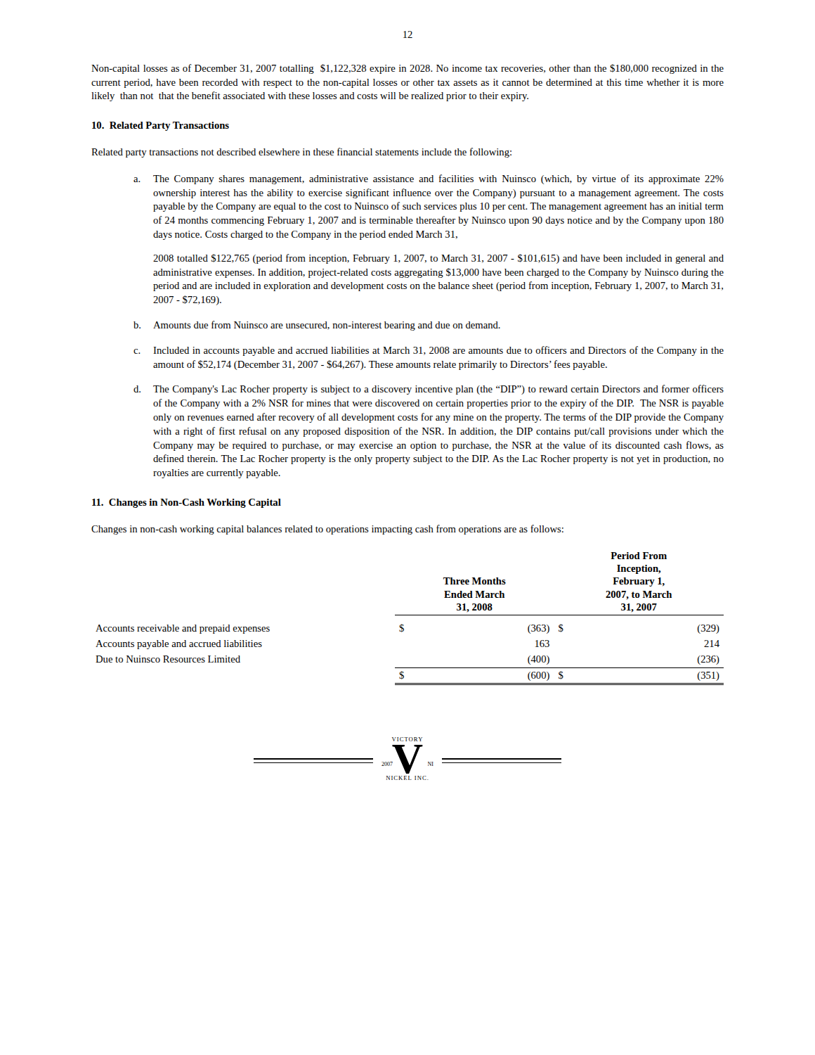12
Non-capital losses as of December 31, 2007 totalling $1,122,328 expire in 2028. No income tax recoveries, other than the $180,000 recognized in the current period, have been recorded with respect to the non-capital losses or other tax assets as it cannot be determined at this time whether it is more likely than not that the benefit associated with these losses and costs will be realized prior to their expiry.
10. Related Party Transactions
Related party transactions not described elsewhere in these financial statements include the following:
a. The Company shares management, administrative assistance and facilities with Nuinsco (which, by virtue of its approximate 22% ownership interest has the ability to exercise significant influence over the Company) pursuant to a management agreement. The costs payable by the Company are equal to the cost to Nuinsco of such services plus 10 per cent. The management agreement has an initial term of 24 months commencing February 1, 2007 and is terminable thereafter by Nuinsco upon 90 days notice and by the Company upon 180 days notice. Costs charged to the Company in the period ended March 31,
2008 totalled $122,765 (period from inception, February 1, 2007, to March 31, 2007 - $101,615) and have been included in general and administrative expenses. In addition, project-related costs aggregating $13,000 have been charged to the Company by Nuinsco during the period and are included in exploration and development costs on the balance sheet (period from inception, February 1, 2007, to March 31, 2007 - $72,169).
b. Amounts due from Nuinsco are unsecured, non-interest bearing and due on demand.
c. Included in accounts payable and accrued liabilities at March 31, 2008 are amounts due to officers and Directors of the Company in the amount of $52,174 (December 31, 2007 - $64,267). These amounts relate primarily to Directors’ fees payable.
d. The Company's Lac Rocher property is subject to a discovery incentive plan (the “DIP”) to reward certain Directors and former officers of the Company with a 2% NSR for mines that were discovered on certain properties prior to the expiry of the DIP. The NSR is payable only on revenues earned after recovery of all development costs for any mine on the property. The terms of the DIP provide the Company with a right of first refusal on any proposed disposition of the NSR. In addition, the DIP contains put/call provisions under which the Company may be required to purchase, or may exercise an option to purchase, the NSR at the value of its discounted cash flows, as defined therein. The Lac Rocher property is the only property subject to the DIP. As the Lac Rocher property is not yet in production, no royalties are currently payable.
11. Changes in Non-Cash Working Capital
Changes in non-cash working capital balances related to operations impacting cash from operations are as follows:
| | Three Months Ended March 31, 2008 | Period From Inception, February 1, 2007, to March 31, 2007 |
| --- | --- | --- |
| Accounts receivable and prepaid expenses | $ | (363) | $ | (329) |
| Accounts payable and accrued liabilities | | 163 | | 214 |
| Due to Nuinsco Resources Limited | | (400) | | (236) |
| | $ | (600) | $ | (351) |
VICTORY
V
2007
NI
NICKEL INC.